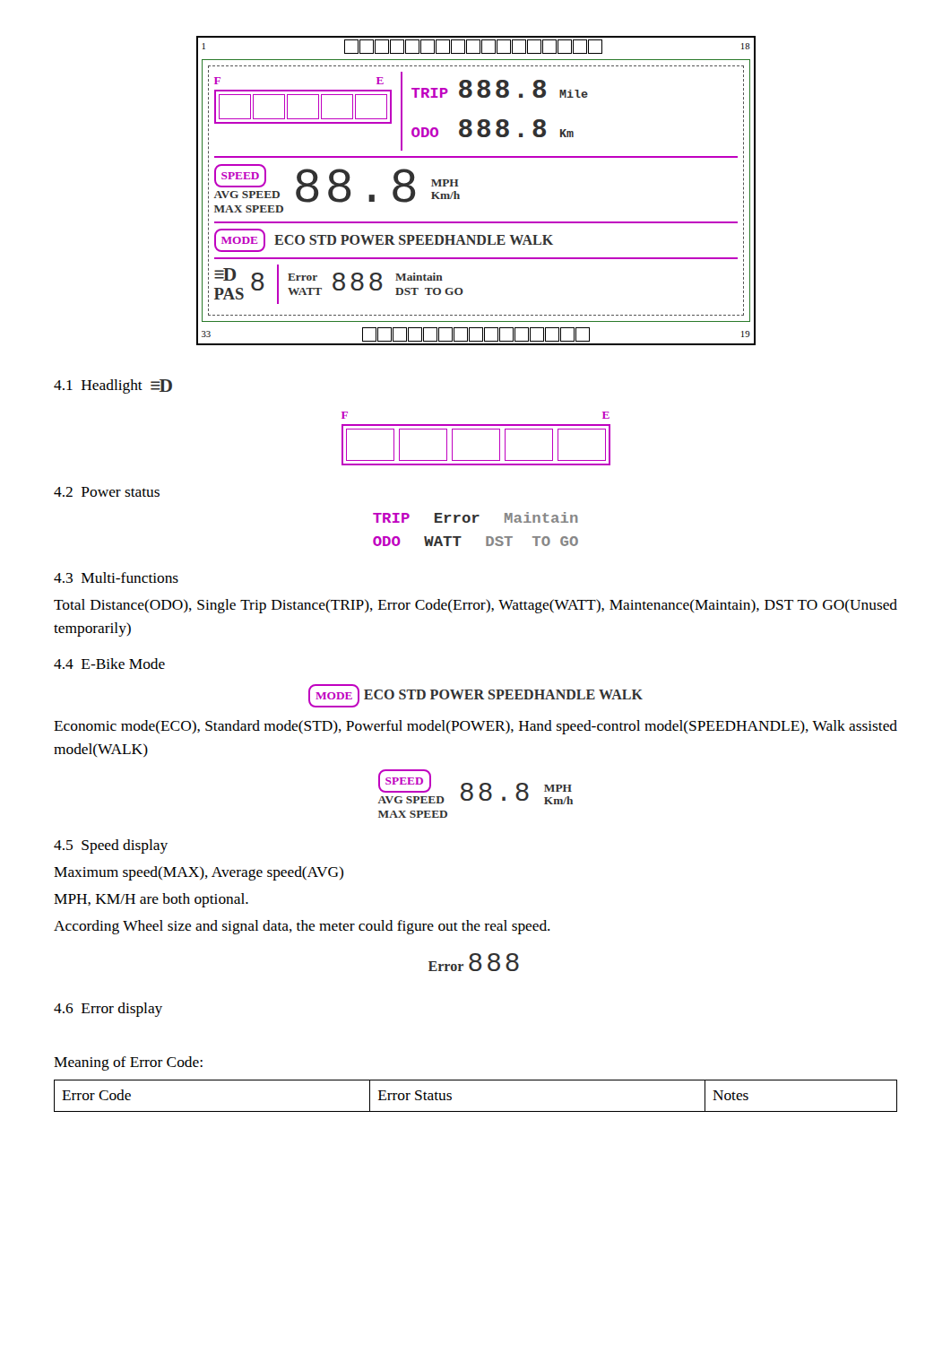1
18
FE
TRIP 888.8 Mile
ODO 888.8 Km
SPEED
AVG SPEED
MAX SPEED
88.8
MPH
Km/h
MODE
ECO STD POWER SPEEDHANDLE WALK
≡D
PAS
8
Error
WATT
888
Maintain
DST TO GO
33
19
4.1 Headlight ≡D
FE
4.2 Power status
TRIP Error Maintain
ODO WATT DST TO GO
4.3 Multi-functions
Total Distance(ODO), Single Trip Distance(TRIP), Error Code(Error), Wattage(WATT), Maintenance(Maintain), DST TO GO(Unused temporarily)
4.4 E-Bike Mode
MODE ECO STD POWER SPEEDHANDLE WALK
Economic mode(ECO), Standard mode(STD), Powerful model(POWER), Hand speed-control model(SPEEDHANDLE), Walk assisted model(WALK)
SPEED
AVG SPEED
MAX SPEED
88.8
MPH
Km/h
4.5 Speed display
Maximum speed(MAX), Average speed(AVG)
MPH, KM/H are both optional.
According Wheel size and signal data, the meter could figure out the real speed.
Error 888
4.6 Error display
Meaning of Error Code:
| Error Code | Error Status | Notes |
| --- | --- | --- |